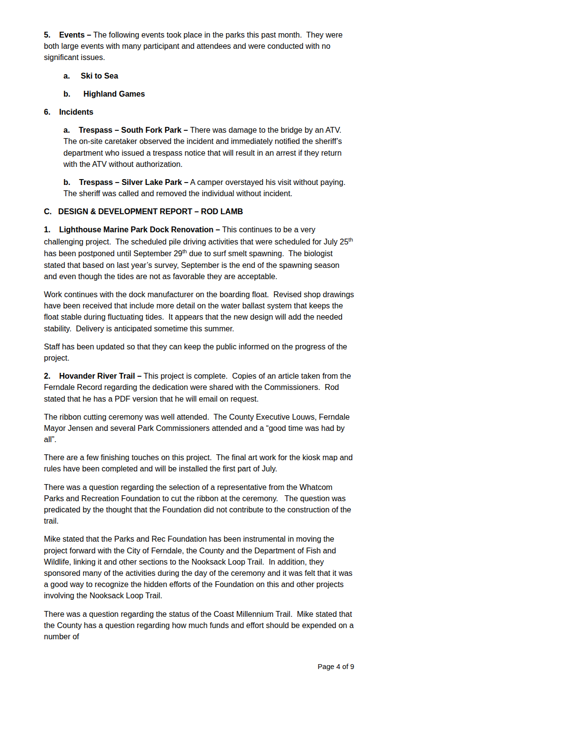5. Events – The following events took place in the parks this past month. They were both large events with many participant and attendees and were conducted with no significant issues.
a. Ski to Sea
b. Highland Games
6. Incidents
a. Trespass – South Fork Park – There was damage to the bridge by an ATV. The on-site caretaker observed the incident and immediately notified the sheriff’s department who issued a trespass notice that will result in an arrest if they return with the ATV without authorization.
b. Trespass – Silver Lake Park – A camper overstayed his visit without paying. The sheriff was called and removed the individual without incident.
C. DESIGN & DEVELOPMENT REPORT – ROD LAMB
1. Lighthouse Marine Park Dock Renovation – This continues to be a very challenging project. The scheduled pile driving activities that were scheduled for July 25th has been postponed until September 29th due to surf smelt spawning. The biologist stated that based on last year’s survey, September is the end of the spawning season and even though the tides are not as favorable they are acceptable.
Work continues with the dock manufacturer on the boarding float. Revised shop drawings have been received that include more detail on the water ballast system that keeps the float stable during fluctuating tides. It appears that the new design will add the needed stability. Delivery is anticipated sometime this summer.
Staff has been updated so that they can keep the public informed on the progress of the project.
2. Hovander River Trail – This project is complete. Copies of an article taken from the Ferndale Record regarding the dedication were shared with the Commissioners. Rod stated that he has a PDF version that he will email on request.
The ribbon cutting ceremony was well attended. The County Executive Louws, Ferndale Mayor Jensen and several Park Commissioners attended and a “good time was had by all”.
There are a few finishing touches on this project. The final art work for the kiosk map and rules have been completed and will be installed the first part of July.
There was a question regarding the selection of a representative from the Whatcom Parks and Recreation Foundation to cut the ribbon at the ceremony. The question was predicated by the thought that the Foundation did not contribute to the construction of the trail.
Mike stated that the Parks and Rec Foundation has been instrumental in moving the project forward with the City of Ferndale, the County and the Department of Fish and Wildlife, linking it and other sections to the Nooksack Loop Trail. In addition, they sponsored many of the activities during the day of the ceremony and it was felt that it was a good way to recognize the hidden efforts of the Foundation on this and other projects involving the Nooksack Loop Trail.
There was a question regarding the status of the Coast Millennium Trail. Mike stated that the County has a question regarding how much funds and effort should be expended on a number of
Page 4 of 9